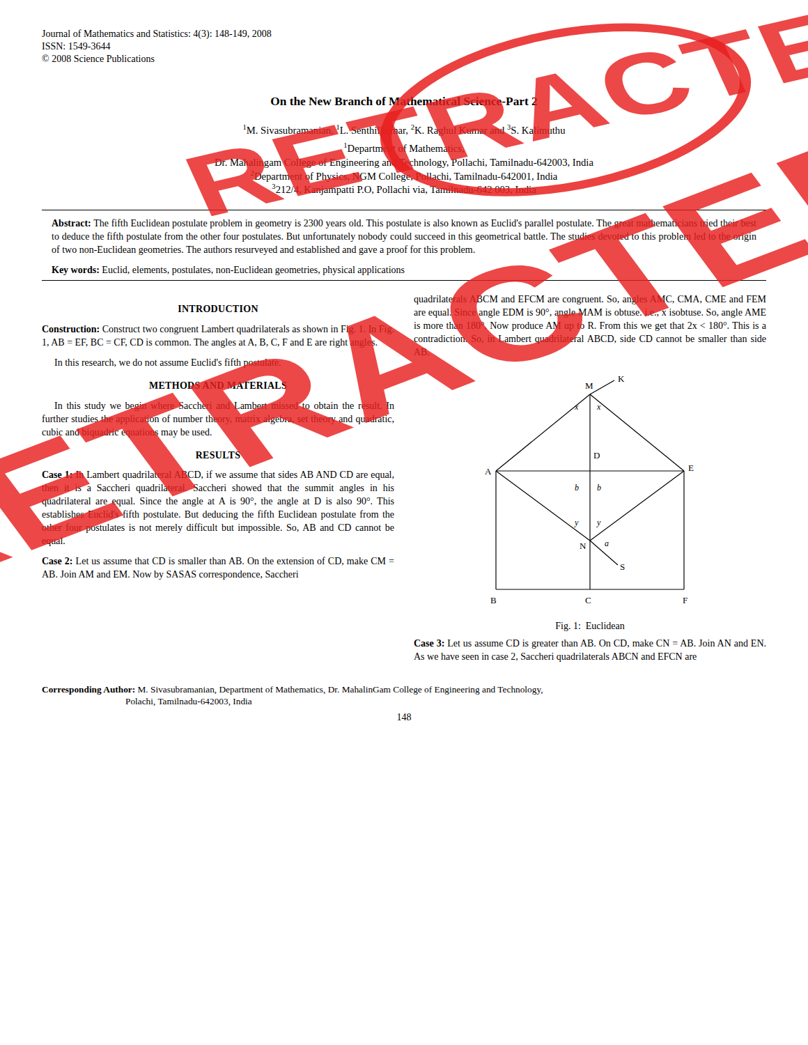Journal of Mathematics and Statistics: 4(3): 148-149, 2008
ISSN: 1549-3644
© 2008 Science Publications
On the New Branch of Mathematical Science-Part 2
1M. Sivasubramanian, 1L. Senthilkumar, 2K. Raghul Kumar and 3S. Kalimuthu
1Department of Mathematics,
Dr. Mahalingam College of Engineering and Technology, Pollachi, Tamilnadu-642003, India
2Department of Physics, NGM College, Pollachi, Tamilnadu-642001, India
3212/4, Kanjampatti P.O, Pollachi via, Tamilnadu-642 003, India
Abstract: The fifth Euclidean postulate problem in geometry is 2300 years old. This postulate is also known as Euclid's parallel postulate. The great mathematicians tried their best to deduce the fifth postulate from the other four postulates. But unfortunately nobody could succeed in this geometrical battle. The studies devoted to this problem led to the origin of two non-Euclidean geometries. The authors resurveyed and established and gave a proof for this problem.
Key words: Euclid, elements, postulates, non-Euclidean geometries, physical applications
INTRODUCTION
Construction: Construct two congruent Lambert quadrilaterals as shown in Fig. 1. In Fig. 1, AB = EF, BC = CF, CD is common. The angles at A, B, C, F and E are right angles.
In this research, we do not assume Euclid's fifth postulate.
METHODS AND MATERIALS
In this study we begin where Saccheri and Lambert missed to obtain the result. In further studies the application of number theory, matrix algebra, set theory and quadratic, cubic and biquadric equations may be used.
RESULTS
Case 1: In Lambert quadrilateral ABCD, if we assume that sides AB AND CD are equal, then it is a Saccheri quadrilateral. Saccheri showed that the summit angles in his quadrilateral are equal. Since the angle at A is 90°, the angle at D is also 90°. This establishes Euclid's fifth postulate. But deducing the fifth Euclidean postulate from the other four postulates is not merely difficult but impossible. So, AB and CD cannot be equal.
Case 2: Let us assume that CD is smaller than AB. On the extension of CD, make CM = AB. Join AM and EM. Now by SASAS correspondence, Saccheri
quadrilaterals ABCM and EFCM are congruent. So, angles AMC, CMA, CME and FEM are equal. Since angle EDM is 90°, angle MAM is obtuse. i.e., x isobtuse. So, angle AME is more than 180°. Now produce AM up to R. From this we get that 2x < 180°. This is a contradiction. So, in Lambert quadrilateral ABCD, side CD cannot be smaller than side AB.
M K x x D A E b b y y N a S B C F
Fig. 1: Euclidean
Case 3: Let us assume CD is greater than AB. On CD, make CN = AB. Join AN and EN. As we have seen in case 2, Saccheri quadrilaterals ABCN and EFCN are
Corresponding Author: M. Sivasubramanian, Department of Mathematics, Dr. MahalinGam College of Engineering and Technology,
Polachi, Tamilnadu-642003, India
148
RETRACTED RETRACTED